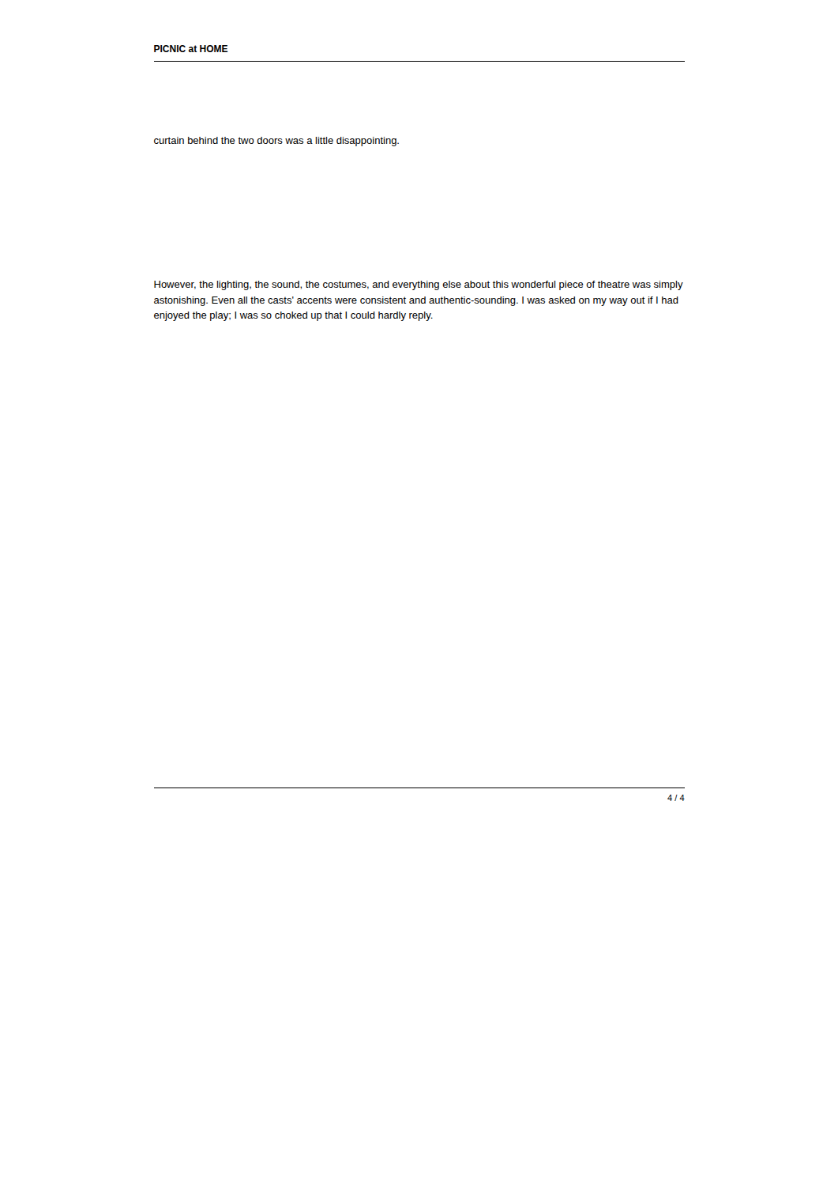PICNIC at HOME
curtain behind the two doors was a little disappointing.
However, the lighting, the sound, the costumes, and everything else about this wonderful piece of theatre was simply astonishing. Even all the casts' accents were consistent and authentic-sounding. I was asked on my way out if I had enjoyed the play; I was so choked up that I could hardly reply.
4 / 4